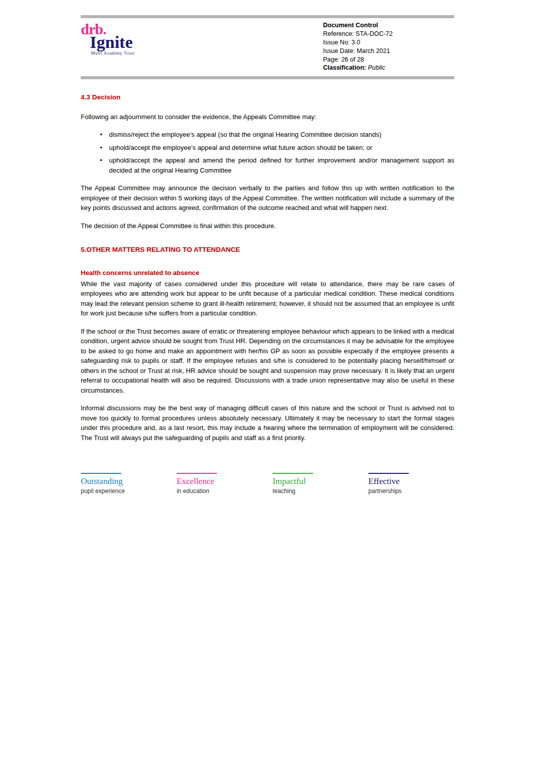drb. Ignite Multi Academy Trust
Document Control
Reference: STA-DOC-72
Issue No: 3.0
Issue Date: March 2021
Page: 26 of 28
Classification: Public
4.3 Decision
Following an adjournment to consider the evidence, the Appeals Committee may:
dismiss/reject the employee’s appeal (so that the original Hearing Committee decision stands)
uphold/accept the employee’s appeal and determine what future action should be taken; or
uphold/accept the appeal and amend the period defined for further improvement and/or management support as decided at the original Hearing Committee
The Appeal Committee may announce the decision verbally to the parties and follow this up with written notification to the employee of their decision within 5 working days of the Appeal Committee. The written notification will include a summary of the key points discussed and actions agreed, confirmation of the outcome reached and what will happen next.
The decision of the Appeal Committee is final within this procedure.
5.OTHER MATTERS RELATING TO ATTENDANCE
Health concerns unrelated to absence
While the vast majority of cases considered under this procedure will relate to attendance, there may be rare cases of employees who are attending work but appear to be unfit because of a particular medical condition. These medical conditions may lead the relevant pension scheme to grant ill-health retirement; however, it should not be assumed that an employee is unfit for work just because s/he suffers from a particular condition.
If the school or the Trust becomes aware of erratic or threatening employee behaviour which appears to be linked with a medical condition, urgent advice should be sought from Trust HR. Depending on the circumstances it may be advisable for the employee to be asked to go home and make an appointment with her/his GP as soon as possible especially if the employee presents a safeguarding risk to pupils or staff. If the employee refuses and s/he is considered to be potentially placing herself/himself or others in the school or Trust at risk, HR advice should be sought and suspension may prove necessary. It is likely that an urgent referral to occupational health will also be required. Discussions with a trade union representative may also be useful in these circumstances.
Informal discussions may be the best way of managing difficult cases of this nature and the school or Trust is advised not to move too quickly to formal procedures unless absolutely necessary. Ultimately it may be necessary to start the formal stages under this procedure and, as a last resort, this may include a hearing where the termination of employment will be considered. The Trust will always put the safeguarding of pupils and staff as a first priority.
Outstanding pupil experience
Excellence in education
Impactful teaching
Effective partnerships